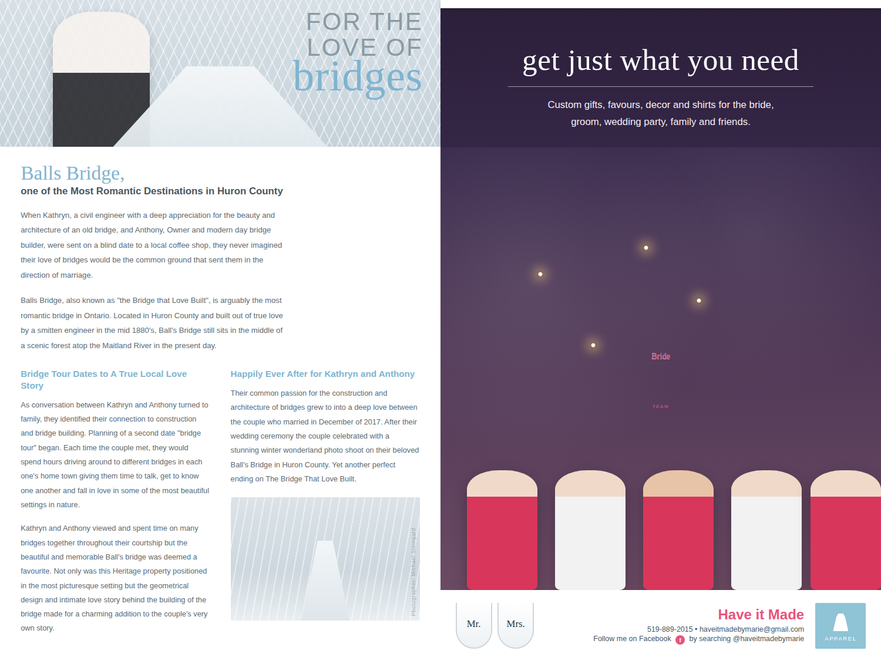FOR THE LOVE OF bridges
Balls Bridge,
one of the Most Romantic Destinations in Huron County
When Kathryn, a civil engineer with a deep appreciation for the beauty and architecture of an old bridge, and Anthony, Owner and modern day bridge builder, were sent on a blind date to a local coffee shop, they never imagined their love of bridges would be the common ground that sent them in the direction of marriage.
Balls Bridge, also known as "the Bridge that Love Built", is arguably the most romantic bridge in Ontario. Located in Huron County and built out of true love by a smitten engineer in the mid 1880's, Ball's Bridge still sits in the middle of a scenic forest atop the Maitland River in the present day.
Bridge Tour Dates to A True Local Love Story
As conversation between Kathryn and Anthony turned to family, they identified their connection to construction and bridge building. Planning of a second date "bridge tour" began. Each time the couple met, they would spend hours driving around to different bridges in each one's home town giving them time to talk, get to know one another and fall in love in some of the most beautiful settings in nature.
Kathryn and Anthony viewed and spent time on many bridges together throughout their courtship but the beautiful and memorable Ball's bridge was deemed a favourite. Not only was this Heritage property positioned in the most picturesque setting but the geometrical design and intimate love story behind the building of the bridge made for a charming addition to the couple's very own story.
Happily Ever After for Kathryn and Anthony
Their common passion for the construction and architecture of bridges grew to into a deep love between the couple who married in December of 2017. After their wedding ceremony the couple celebrated with a stunning winter wonderland photo shoot on their beloved Ball's Bridge in Huron County. Yet another perfect ending on The Bridge That Love Built.
Photographer: Michael Steingard
get just what you need
Custom gifts, favours, decor and shirts for the bride, groom, wedding party, family and friends.
Bride Team
Mr.
Mrs.
Have it Made
519-889-2015 • haveitmadebymarie@gmail.com
Follow me on Facebook f by searching @haveitmadebymarie
Apparel